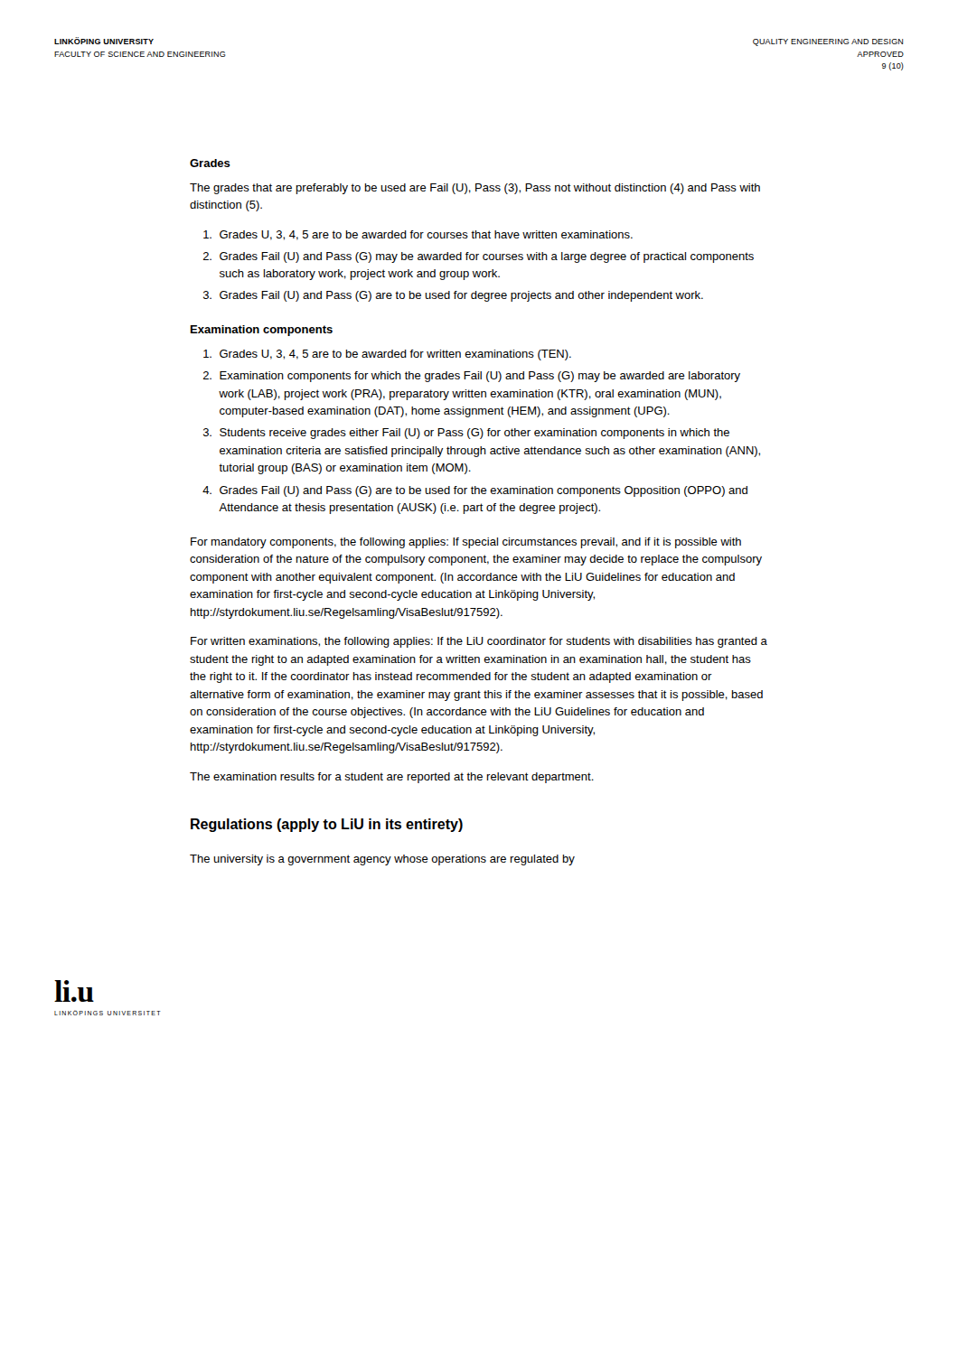LINKÖPING UNIVERSITY
FACULTY OF SCIENCE AND ENGINEERING
QUALITY ENGINEERING AND DESIGN
APPROVED
9 (10)
Grades
The grades that are preferably to be used are Fail (U), Pass (3), Pass not without distinction (4) and Pass with distinction (5).
Grades U, 3, 4, 5 are to be awarded for courses that have written examinations.
Grades Fail (U) and Pass (G) may be awarded for courses with a large degree of practical components such as laboratory work, project work and group work.
Grades Fail (U) and Pass (G) are to be used for degree projects and other independent work.
Examination components
Grades U, 3, 4, 5 are to be awarded for written examinations (TEN).
Examination components for which the grades Fail (U) and Pass (G) may be awarded are laboratory work (LAB), project work (PRA), preparatory written examination (KTR), oral examination (MUN), computer-based examination (DAT), home assignment (HEM), and assignment (UPG).
Students receive grades either Fail (U) or Pass (G) for other examination components in which the examination criteria are satisfied principally through active attendance such as other examination (ANN), tutorial group (BAS) or examination item (MOM).
Grades Fail (U) and Pass (G) are to be used for the examination components Opposition (OPPO) and Attendance at thesis presentation (AUSK) (i.e. part of the degree project).
For mandatory components, the following applies: If special circumstances prevail, and if it is possible with consideration of the nature of the compulsory component, the examiner may decide to replace the compulsory component with another equivalent component. (In accordance with the LiU Guidelines for education and examination for first-cycle and second-cycle education at Linköping University, http://styrdokument.liu.se/Regelsamling/VisaBeslut/917592).
For written examinations, the following applies: If the LiU coordinator for students with disabilities has granted a student the right to an adapted examination for a written examination in an examination hall, the student has the right to it. If the coordinator has instead recommended for the student an adapted examination or alternative form of examination, the examiner may grant this if the examiner assesses that it is possible, based on consideration of the course objectives. (In accordance with the LiU Guidelines for education and examination for first-cycle and second-cycle education at Linköping University, http://styrdokument.liu.se/Regelsamling/VisaBeslut/917592).
The examination results for a student are reported at the relevant department.
Regulations (apply to LiU in its entirety)
The university is a government agency whose operations are regulated by
li.u
LINKÖPINGS UNIVERSITET